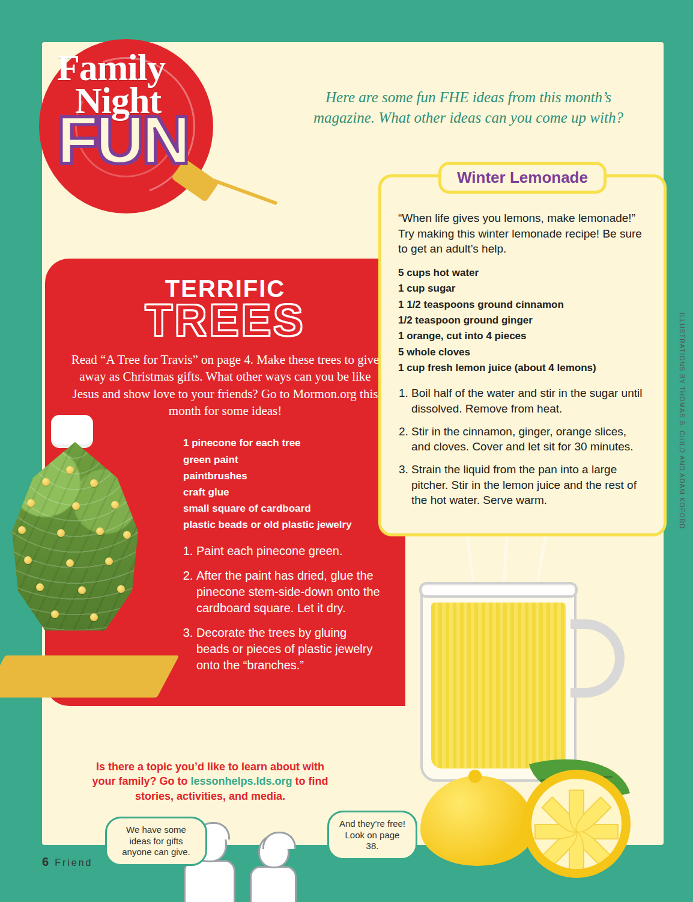FamilyNight FUN
Here are some fun FHE ideas from this month’s magazine. What other ideas can you come up with?
Winter Lemonade
“When life gives you lemons, make lemonade!” Try making this winter lemonade recipe! Be sure to get an adult’s help.
5 cups hot water
1 cup sugar
1 1/2 teaspoons ground cinnamon
1/2 teaspoon ground ginger
1 orange, cut into 4 pieces
5 whole cloves
1 cup fresh lemon juice (about 4 lemons)
Boil half of the water and stir in the sugar until dissolved. Remove from heat.
Stir in the cinnamon, ginger, orange slices, and cloves. Cover and let sit for 30 minutes.
Strain the liquid from the pan into a large pitcher. Stir in the lemon juice and the rest of the hot water. Serve warm.
TERRIFICTREES
Read “A Tree for Travis” on page 4. Make these trees to give away as Christmas gifts. What other ways can you be like Jesus and show love to your friends? Go to Mormon.org this month for some ideas!
1 pinecone for each tree
green paint
paintbrushes
craft glue
small square of cardboard
plastic beads or old plastic jewelry
Paint each pinecone green.
After the paint has dried, glue the pinecone stem-side-down onto the cardboard square. Let it dry.
Decorate the trees by gluing beads or pieces of plastic jewelry onto the “branches.”
Is there a topic you’d like to learn about with your family? Go to lessonhelps.lds.org to find stories, activities, and media.
ILLUSTRATIONS BY THOMAS S. CHILD AND ADAM KOFORD
We have some ideas for gifts anyone can give.
And they’re free! Look on page 38.
6 Friend